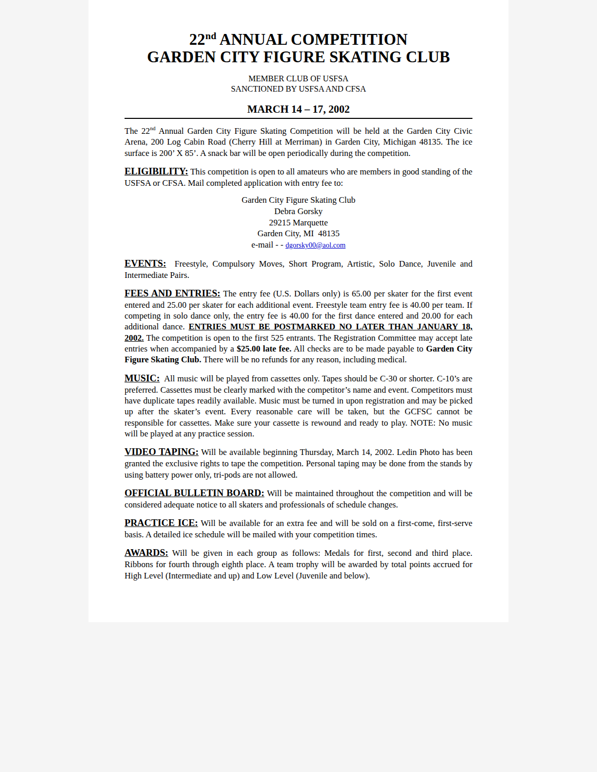22nd ANNUAL COMPETITION
GARDEN CITY FIGURE SKATING CLUB
MEMBER CLUB OF USFSA
SANCTIONED BY USFSA AND CFSA
MARCH 14 – 17, 2002
The 22nd Annual Garden City Figure Skating Competition will be held at the Garden City Civic Arena, 200 Log Cabin Road (Cherry Hill at Merriman) in Garden City, Michigan 48135. The ice surface is 200’ X 85’. A snack bar will be open periodically during the competition.
ELIGIBILITY: This competition is open to all amateurs who are members in good standing of the USFSA or CFSA. Mail completed application with entry fee to:
Garden City Figure Skating Club
Debra Gorsky
29215 Marquette
Garden City, MI 48135
e-mail - - dgorsky00@aol.com
EVENTS: Freestyle, Compulsory Moves, Short Program, Artistic, Solo Dance, Juvenile and Intermediate Pairs.
FEES AND ENTRIES: The entry fee (U.S. Dollars only) is 65.00 per skater for the first event entered and 25.00 per skater for each additional event. Freestyle team entry fee is 40.00 per team. If competing in solo dance only, the entry fee is 40.00 for the first dance entered and 20.00 for each additional dance. ENTRIES MUST BE POSTMARKED NO LATER THAN JANUARY 18, 2002. The competition is open to the first 525 entrants. The Registration Committee may accept late entries when accompanied by a $25.00 late fee. All checks are to be made payable to Garden City Figure Skating Club. There will be no refunds for any reason, including medical.
MUSIC: All music will be played from cassettes only. Tapes should be C-30 or shorter. C-10’s are preferred. Cassettes must be clearly marked with the competitor’s name and event. Competitors must have duplicate tapes readily available. Music must be turned in upon registration and may be picked up after the skater’s event. Every reasonable care will be taken, but the GCFSC cannot be responsible for cassettes. Make sure your cassette is rewound and ready to play. NOTE: No music will be played at any practice session.
VIDEO TAPING: Will be available beginning Thursday, March 14, 2002. Ledin Photo has been granted the exclusive rights to tape the competition. Personal taping may be done from the stands by using battery power only, tri-pods are not allowed.
OFFICIAL BULLETIN BOARD: Will be maintained throughout the competition and will be considered adequate notice to all skaters and professionals of schedule changes.
PRACTICE ICE: Will be available for an extra fee and will be sold on a first-come, first-serve basis. A detailed ice schedule will be mailed with your competition times.
AWARDS: Will be given in each group as follows: Medals for first, second and third place. Ribbons for fourth through eighth place. A team trophy will be awarded by total points accrued for High Level (Intermediate and up) and Low Level (Juvenile and below).